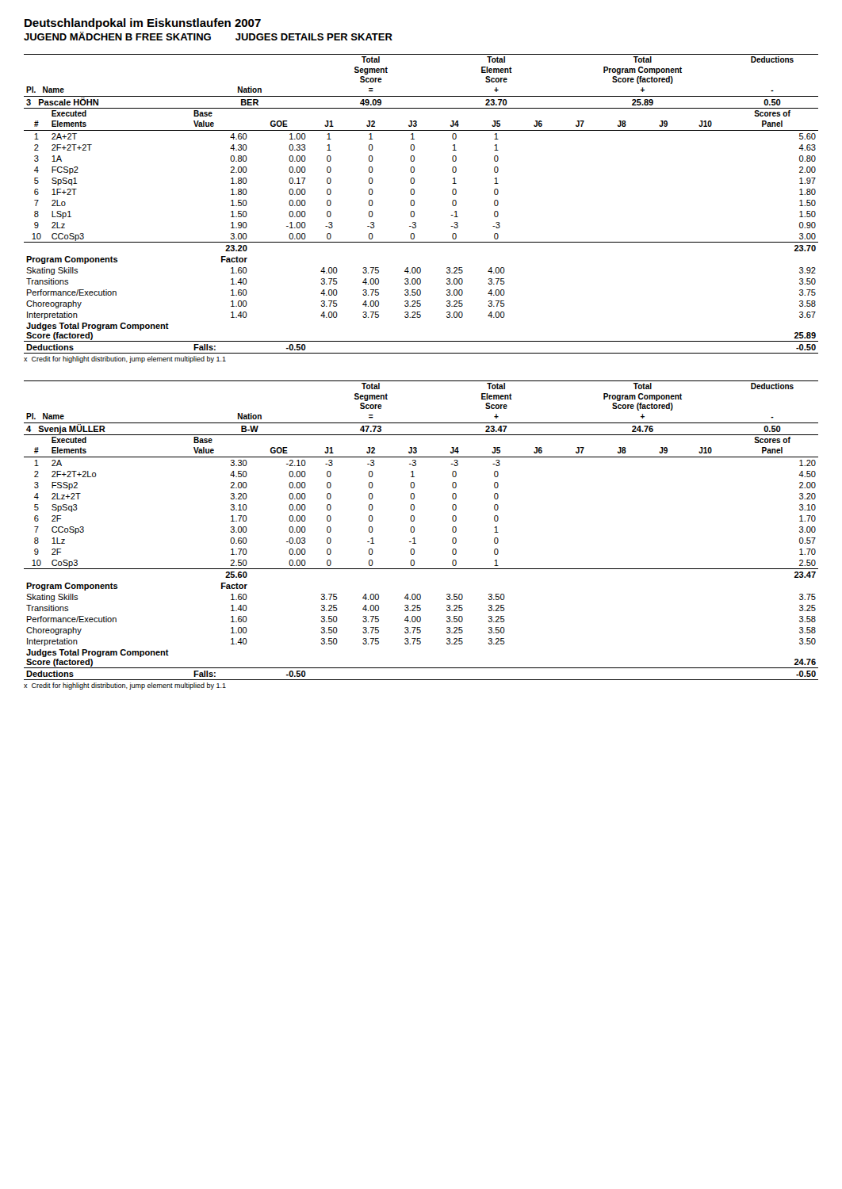Deutschlandpokal im Eiskunstlaufen 2007
JUGEND MÄDCHEN B FREE SKATING JUDGES DETAILS PER SKATER
| Pl. Name | Nation | Total Segment Score = | Total Element Score + | Total Program Component Score (factored) + | Deductions - |
| 3 Pascale HÖHN | BER | 49.09 | 23.70 | 25.89 | 0.50 |
| # | Executed Elements | Base Value | GOE | J1 | J2 | J3 | J4 | J5 | J6 | J7 | J8 | J9 | J10 | Scores of Panel |
| 1 | 2A+2T | 4.60 | 1.00 | 1 | 1 | 1 | 0 | 1 | | | | | | 5.60 |
| 2 | 2F+2T+2T | 4.30 | 0.33 | 1 | 0 | 0 | 1 | 1 | | | | | | 4.63 |
| 3 | 1A | 0.80 | 0.00 | 0 | 0 | 0 | 0 | 0 | | | | | | 0.80 |
| 4 | FCSp2 | 2.00 | 0.00 | 0 | 0 | 0 | 0 | 0 | | | | | | 2.00 |
| 5 | SpSq1 | 1.80 | 0.17 | 0 | 0 | 0 | 1 | 1 | | | | | | 1.97 |
| 6 | 1F+2T | 1.80 | 0.00 | 0 | 0 | 0 | 0 | 0 | | | | | | 1.80 |
| 7 | 2Lo | 1.50 | 0.00 | 0 | 0 | 0 | 0 | 0 | | | | | | 1.50 |
| 8 | LSp1 | 1.50 | 0.00 | 0 | 0 | 0 | -1 | 0 | | | | | | 1.50 |
| 9 | 2Lz | 1.90 | -1.00 | -3 | -3 | -3 | -3 | -3 | | | | | | 0.90 |
| 10 | CCoSp3 | 3.00 | 0.00 | 0 | 0 | 0 | 0 | 0 | | | | | | 3.00 |
| | | 23.20 | | | 23.70 |
| Program Components | Factor | |
| Skating Skills | 1.60 | | 4.00 | 3.75 | 4.00 | 3.25 | 4.00 | | | | | | 3.92 |
| Transitions | 1.40 | | 3.75 | 4.00 | 3.00 | 3.00 | 3.75 | | | | | | 3.50 |
| Performance/Execution | 1.60 | | 4.00 | 3.75 | 3.50 | 3.00 | 4.00 | | | | | | 3.75 |
| Choreography | 1.00 | | 3.75 | 4.00 | 3.25 | 3.25 | 3.75 | | | | | | 3.58 |
| Interpretation | 1.40 | | 4.00 | 3.75 | 3.25 | 3.00 | 4.00 | | | | | | 3.67 |
| Judges Total Program Component Score (factored) | | 25.89 |
| Deductions | Falls: | -0.50 | | -0.50 |
x Credit for highlight distribution, jump element multiplied by 1.1
| Pl. Name | Nation | Total Segment Score = | Total Element Score + | Total Program Component Score (factored) + | Deductions - |
| 4 Svenja MÜLLER | B-W | 47.73 | 23.47 | 24.76 | 0.50 |
| # | Executed Elements | Base Value | GOE | J1 | J2 | J3 | J4 | J5 | J6 | J7 | J8 | J9 | J10 | Scores of Panel |
| 1 | 2A | 3.30 | -2.10 | -3 | -3 | -3 | -3 | -3 | | | | | | 1.20 |
| 2 | 2F+2T+2Lo | 4.50 | 0.00 | 0 | 0 | 1 | 0 | 0 | | | | | | 4.50 |
| 3 | FSSp2 | 2.00 | 0.00 | 0 | 0 | 0 | 0 | 0 | | | | | | 2.00 |
| 4 | 2Lz+2T | 3.20 | 0.00 | 0 | 0 | 0 | 0 | 0 | | | | | | 3.20 |
| 5 | SpSq3 | 3.10 | 0.00 | 0 | 0 | 0 | 0 | 0 | | | | | | 3.10 |
| 6 | 2F | 1.70 | 0.00 | 0 | 0 | 0 | 0 | 0 | | | | | | 1.70 |
| 7 | CCoSp3 | 3.00 | 0.00 | 0 | 0 | 0 | 0 | 1 | | | | | | 3.00 |
| 8 | 1Lz | 0.60 | -0.03 | 0 | -1 | -1 | 0 | 0 | | | | | | 0.57 |
| 9 | 2F | 1.70 | 0.00 | 0 | 0 | 0 | 0 | 0 | | | | | | 1.70 |
| 10 | CoSp3 | 2.50 | 0.00 | 0 | 0 | 0 | 0 | 1 | | | | | | 2.50 |
| | | 25.60 | | | 23.47 |
| Program Components | Factor | |
| Skating Skills | 1.60 | | 3.75 | 4.00 | 4.00 | 3.50 | 3.50 | | | | | | 3.75 |
| Transitions | 1.40 | | 3.25 | 4.00 | 3.25 | 3.25 | 3.25 | | | | | | 3.25 |
| Performance/Execution | 1.60 | | 3.50 | 3.75 | 4.00 | 3.50 | 3.25 | | | | | | 3.58 |
| Choreography | 1.00 | | 3.50 | 3.75 | 3.75 | 3.25 | 3.50 | | | | | | 3.58 |
| Interpretation | 1.40 | | 3.50 | 3.75 | 3.75 | 3.25 | 3.25 | | | | | | 3.50 |
| Judges Total Program Component Score (factored) | | 24.76 |
| Deductions | Falls: | -0.50 | | -0.50 |
x Credit for highlight distribution, jump element multiplied by 1.1